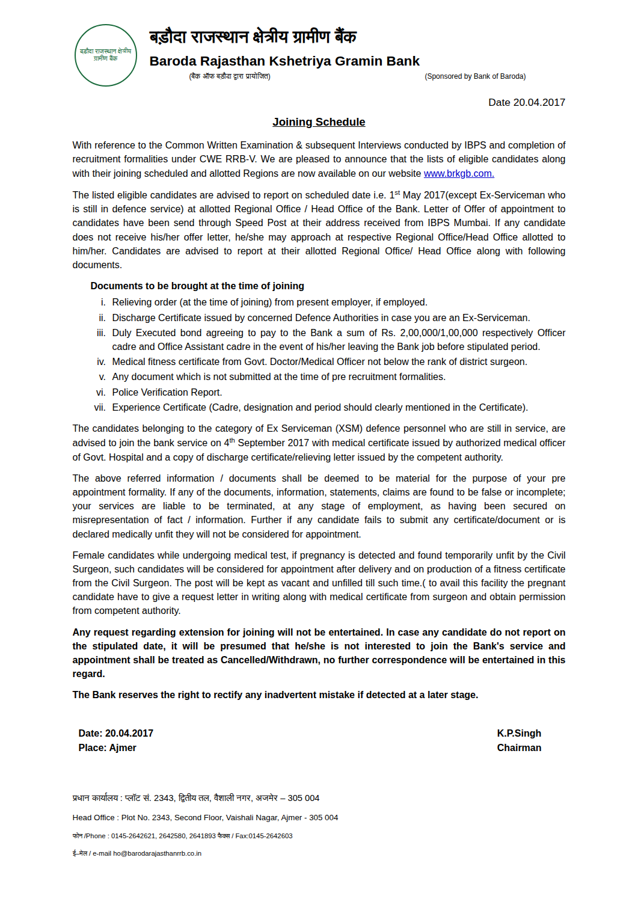बड़ौदा राजस्थान क्षेत्रीय ग्रामीण बैंक
बड़ौदा राजस्थान क्षेत्रीय ग्रामीण बैंक
Baroda Rajasthan Kshetriya Gramin Bank
(बैंक ऑफ बड़ौदा द्वारा प्रायोजित) (Sponsored by Bank of Baroda)
Date 20.04.2017
Joining Schedule
With reference to the Common Written Examination & subsequent Interviews conducted by IBPS and completion of recruitment formalities under CWE RRB-V. We are pleased to announce that the lists of eligible candidates along with their joining scheduled and allotted Regions are now available on our website www.brkgb.com.
The listed eligible candidates are advised to report on scheduled date i.e. 1st May 2017(except Ex-Serviceman who is still in defence service) at allotted Regional Office / Head Office of the Bank. Letter of Offer of appointment to candidates have been send through Speed Post at their address received from IBPS Mumbai. If any candidate does not receive his/her offer letter, he/she may approach at respective Regional Office/Head Office allotted to him/her. Candidates are advised to report at their allotted Regional Office/ Head Office along with following documents.
Documents to be brought at the time of joining
Relieving order (at the time of joining) from present employer, if employed.
Discharge Certificate issued by concerned Defence Authorities in case you are an Ex-Serviceman.
Duly Executed bond agreeing to pay to the Bank a sum of Rs. 2,00,000/1,00,000 respectively Officer cadre and Office Assistant cadre in the event of his/her leaving the Bank job before stipulated period.
Medical fitness certificate from Govt. Doctor/Medical Officer not below the rank of district surgeon.
Any document which is not submitted at the time of pre recruitment formalities.
Police Verification Report.
Experience Certificate (Cadre, designation and period should clearly mentioned in the Certificate).
The candidates belonging to the category of Ex Serviceman (XSM) defence personnel who are still in service, are advised to join the bank service on 4th September 2017 with medical certificate issued by authorized medical officer of Govt. Hospital and a copy of discharge certificate/relieving letter issued by the competent authority.
The above referred information / documents shall be deemed to be material for the purpose of your pre appointment formality. If any of the documents, information, statements, claims are found to be false or incomplete; your services are liable to be terminated, at any stage of employment, as having been secured on misrepresentation of fact / information. Further if any candidate fails to submit any certificate/document or is declared medically unfit they will not be considered for appointment.
Female candidates while undergoing medical test, if pregnancy is detected and found temporarily unfit by the Civil Surgeon, such candidates will be considered for appointment after delivery and on production of a fitness certificate from the Civil Surgeon. The post will be kept as vacant and unfilled till such time.( to avail this facility the pregnant candidate have to give a request letter in writing along with medical certificate from surgeon and obtain permission from competent authority.
Any request regarding extension for joining will not be entertained. In case any candidate do not report on the stipulated date, it will be presumed that he/she is not interested to join the Bank's service and appointment shall be treated as Cancelled/Withdrawn, no further correspondence will be entertained in this regard.
The Bank reserves the right to rectify any inadvertent mistake if detected at a later stage.
Date: 20.04.2017
Place: Ajmer
K.P.Singh
Chairman
प्रधान कार्यालय : प्लॉट सं. 2343, द्वितीय तल, वैशाली नगर, अजमेर – 305 004
Head Office : Plot No. 2343, Second Floor, Vaishali Nagar, Ajmer - 305 004
फोन /Phone : 0145-2642621, 2642580, 2641893 फैक्स / Fax:0145-2642603
ई–मेल / e-mail ho@barodarajasthanrrb.co.in